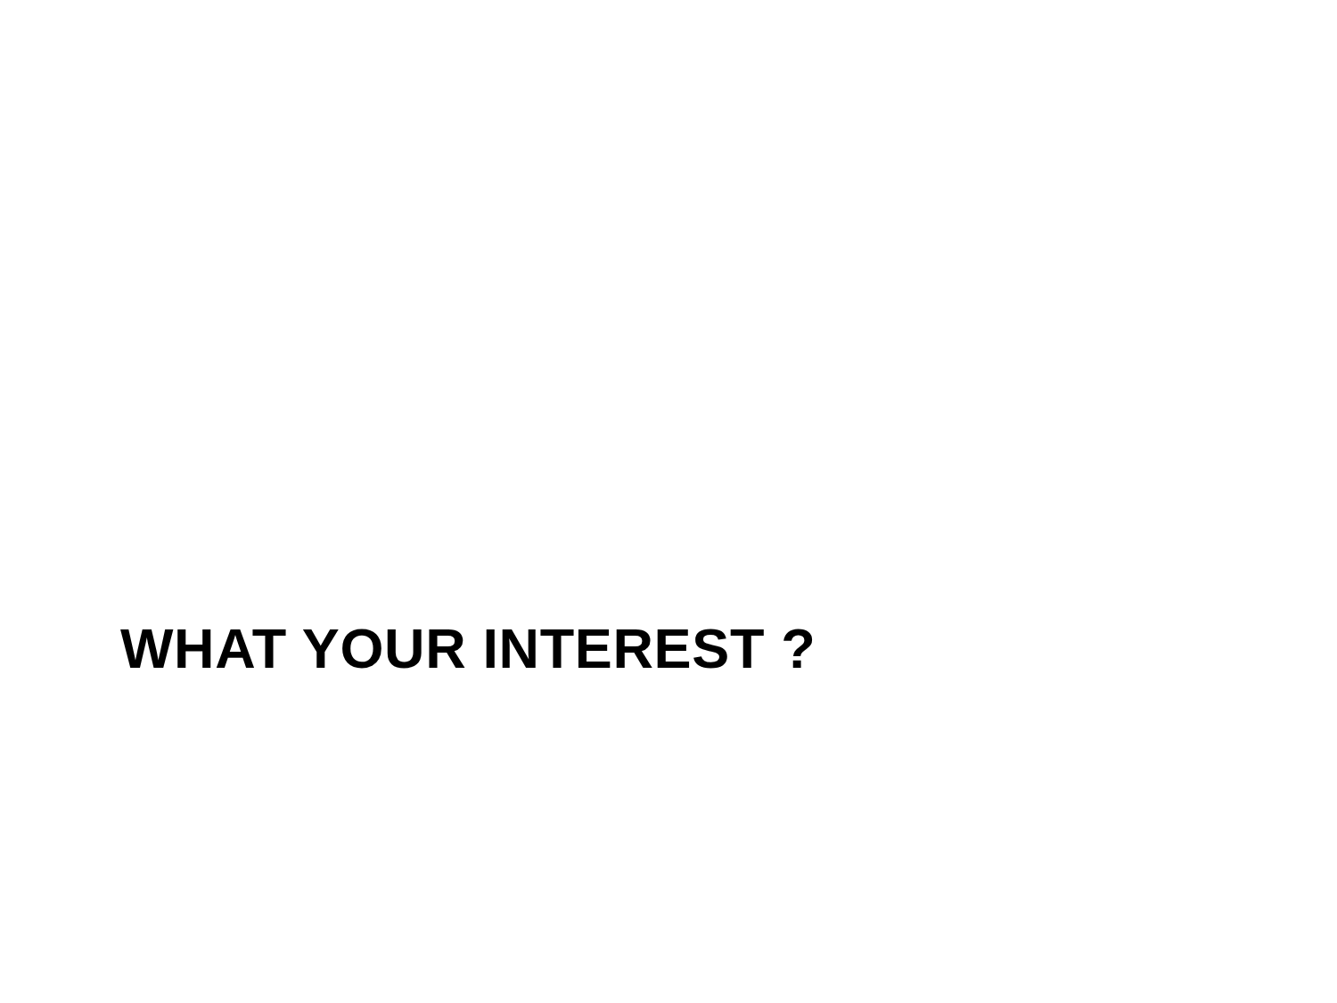WHAT YOUR INTEREST ?